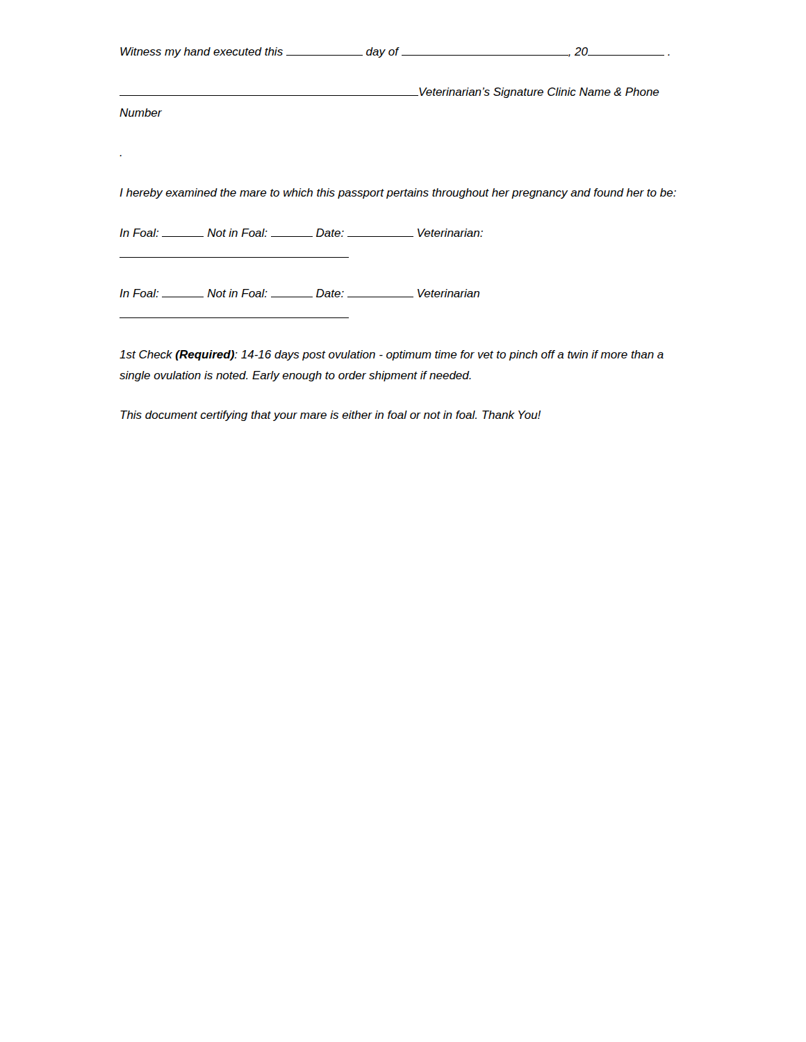Witness my hand executed this day of , 20 .
Veterinarian’s Signature Clinic Name & Phone Number
.
I hereby examined the mare to which this passport pertains throughout her pregnancy and found her to be:
In Foal: Not in Foal: Date: Veterinarian:
In Foal: Not in Foal: Date: Veterinarian
1st Check (Required): 14-16 days post ovulation - optimum time for vet to pinch off a twin if more than a single ovulation is noted. Early enough to order shipment if needed.
This document certifying that your mare is either in foal or not in foal. Thank You!